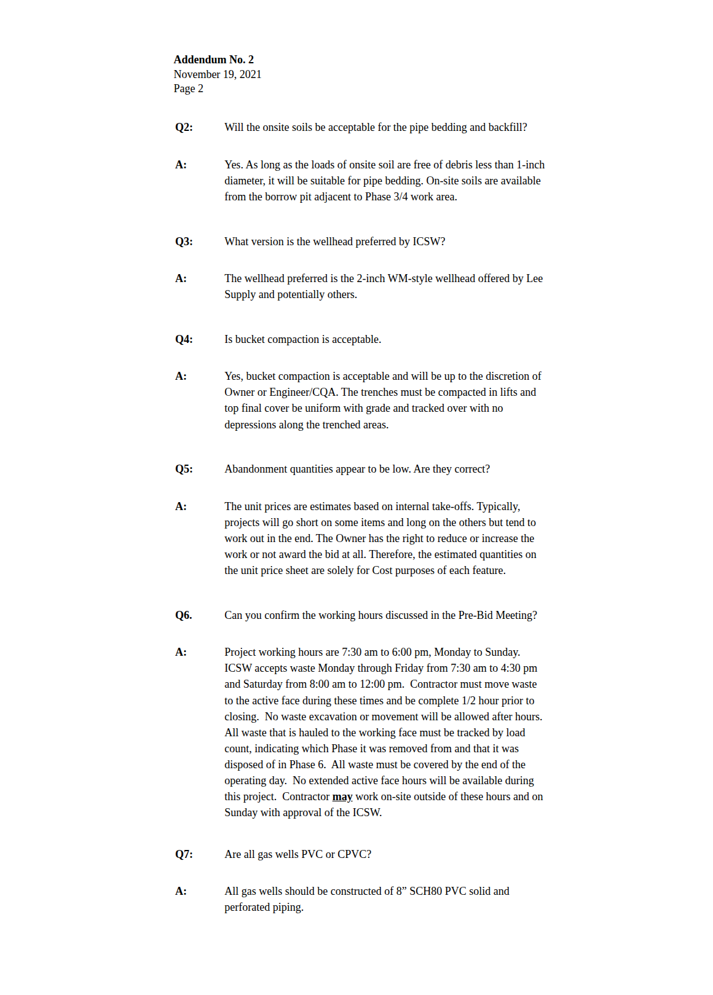Addendum No. 2
November 19, 2021
Page 2
Q2:
Will the onsite soils be acceptable for the pipe bedding and backfill?
A:
Yes. As long as the loads of onsite soil are free of debris less than 1-inch diameter, it will be suitable for pipe bedding. On-site soils are available from the borrow pit adjacent to Phase 3/4 work area.
Q3:
What version is the wellhead preferred by ICSW?
A:
The wellhead preferred is the 2-inch WM-style wellhead offered by Lee Supply and potentially others.
Q4:
Is bucket compaction is acceptable.
A:
Yes, bucket compaction is acceptable and will be up to the discretion of Owner or Engineer/CQA. The trenches must be compacted in lifts and top final cover be uniform with grade and tracked over with no depressions along the trenched areas.
Q5:
Abandonment quantities appear to be low. Are they correct?
A:
The unit prices are estimates based on internal take-offs. Typically, projects will go short on some items and long on the others but tend to work out in the end. The Owner has the right to reduce or increase the work or not award the bid at all. Therefore, the estimated quantities on the unit price sheet are solely for Cost purposes of each feature.
Q6.
Can you confirm the working hours discussed in the Pre-Bid Meeting?
A:
Project working hours are 7:30 am to 6:00 pm, Monday to Sunday. ICSW accepts waste Monday through Friday from 7:30 am to 4:30 pm and Saturday from 8:00 am to 12:00 pm. Contractor must move waste to the active face during these times and be complete 1/2 hour prior to closing. No waste excavation or movement will be allowed after hours. All waste that is hauled to the working face must be tracked by load count, indicating which Phase it was removed from and that it was disposed of in Phase 6. All waste must be covered by the end of the operating day. No extended active face hours will be available during this project. Contractor may work on-site outside of these hours and on Sunday with approval of the ICSW.
Q7:
Are all gas wells PVC or CPVC?
A:
All gas wells should be constructed of 8” SCH80 PVC solid and perforated piping.